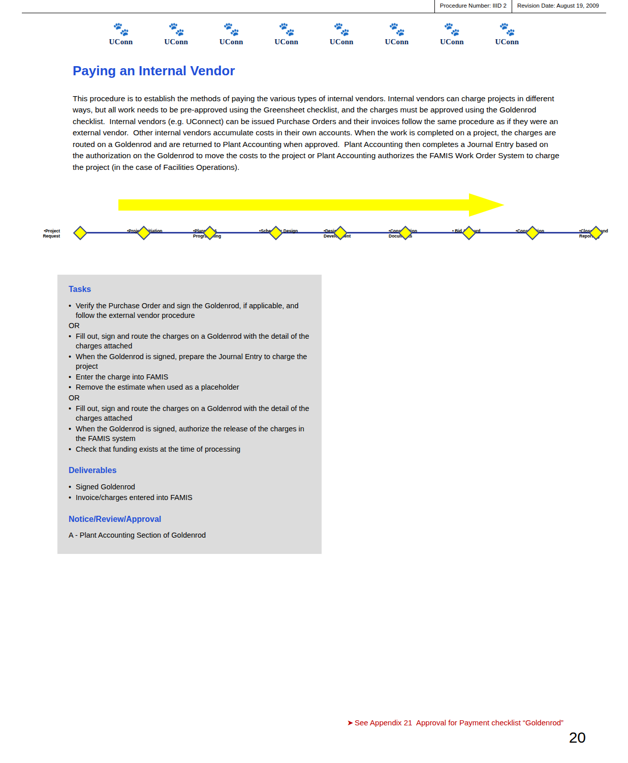Procedure Number: IIID 2
Revision Date: August 19, 2009
🐾
UConn
🐾
UConn
🐾
UConn
🐾
UConn
🐾
UConn
🐾
UConn
🐾
UConn
🐾
UConn
Paying an Internal Vendor
This procedure is to establish the methods of paying the various types of internal vendors. Internal vendors can charge projects in different ways, but all work needs to be pre-approved using the Greensheet checklist, and the charges must be approved using the Goldenrod checklist. Internal vendors (e.g. UConnect) can be issued Purchase Orders and their invoices follow the same procedure as if they were an external vendor. Other internal vendors accumulate costs in their own accounts. When the work is completed on a project, the charges are routed on a Goldenrod and are returned to Plant Accounting when approved. Plant Accounting then completes a Journal Entry based on the authorization on the Goldenrod to move the costs to the project or Plant Accounting authorizes the FAMIS Work Order System to charge the project (in the case of Facilities Operations).
•Project
Request
•Project Initiation
•Planning &
Programming
•Schematic Design
•Design
Development
•Construction
Documents
• Bid & Award
•Construction
•Closeout and
Reporting
Tasks
Verify the Purchase Order and sign the Goldenrod, if applicable, and follow the external vendor procedure
OR
Fill out, sign and route the charges on a Goldenrod with the detail of the charges attached
When the Goldenrod is signed, prepare the Journal Entry to charge the project
Enter the charge into FAMIS
Remove the estimate when used as a placeholder
OR
Fill out, sign and route the charges on a Goldenrod with the detail of the charges attached
When the Goldenrod is signed, authorize the release of the charges in the FAMIS system
Check that funding exists at the time of processing
Deliverables
Signed Goldenrod
Invoice/charges entered into FAMIS
Notice/Review/Approval
A - Plant Accounting Section of Goldenrod
➤See Appendix 21 Approval for Payment checklist “Goldenrod”
20